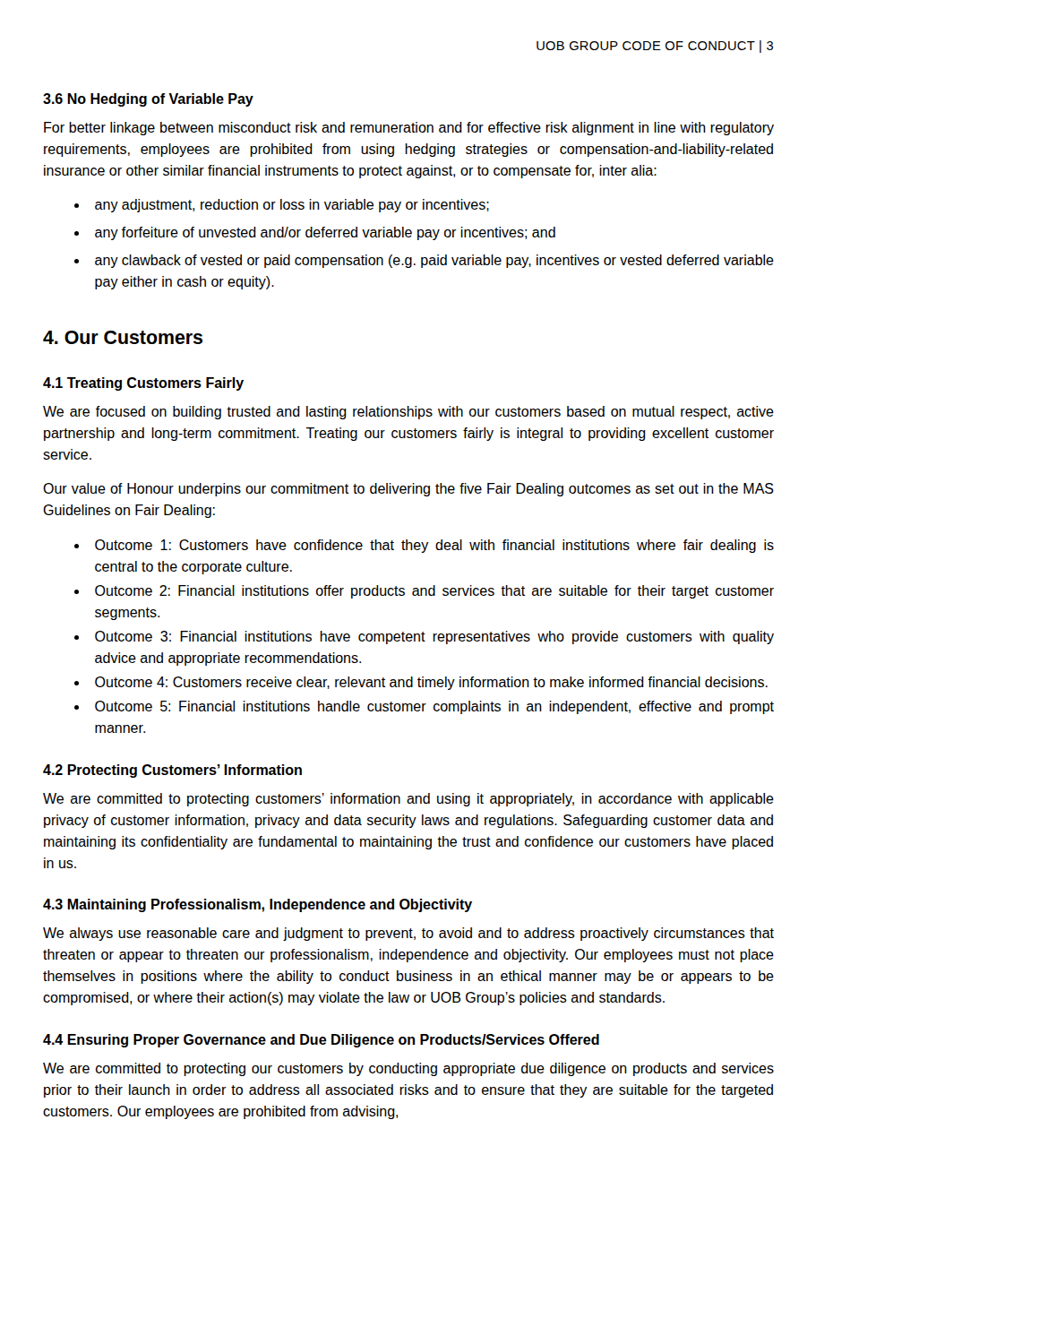UOB GROUP CODE OF CONDUCT | 3
3.6 No Hedging of Variable Pay
For better linkage between misconduct risk and remuneration and for effective risk alignment in line with regulatory requirements, employees are prohibited from using hedging strategies or compensation-and-liability-related insurance or other similar financial instruments to protect against, or to compensate for, inter alia:
any adjustment, reduction or loss in variable pay or incentives;
any forfeiture of unvested and/or deferred variable pay or incentives; and
any clawback of vested or paid compensation (e.g. paid variable pay, incentives or vested deferred variable pay either in cash or equity).
4. Our Customers
4.1 Treating Customers Fairly
We are focused on building trusted and lasting relationships with our customers based on mutual respect, active partnership and long-term commitment. Treating our customers fairly is integral to providing excellent customer service.
Our value of Honour underpins our commitment to delivering the five Fair Dealing outcomes as set out in the MAS Guidelines on Fair Dealing:
Outcome 1: Customers have confidence that they deal with financial institutions where fair dealing is central to the corporate culture.
Outcome 2: Financial institutions offer products and services that are suitable for their target customer segments.
Outcome 3: Financial institutions have competent representatives who provide customers with quality advice and appropriate recommendations.
Outcome 4: Customers receive clear, relevant and timely information to make informed financial decisions.
Outcome 5: Financial institutions handle customer complaints in an independent, effective and prompt manner.
4.2 Protecting Customers’ Information
We are committed to protecting customers’ information and using it appropriately, in accordance with applicable privacy of customer information, privacy and data security laws and regulations. Safeguarding customer data and maintaining its confidentiality are fundamental to maintaining the trust and confidence our customers have placed in us.
4.3 Maintaining Professionalism, Independence and Objectivity
We always use reasonable care and judgment to prevent, to avoid and to address proactively circumstances that threaten or appear to threaten our professionalism, independence and objectivity. Our employees must not place themselves in positions where the ability to conduct business in an ethical manner may be or appears to be compromised, or where their action(s) may violate the law or UOB Group’s policies and standards.
4.4 Ensuring Proper Governance and Due Diligence on Products/Services Offered
We are committed to protecting our customers by conducting appropriate due diligence on products and services prior to their launch in order to address all associated risks and to ensure that they are suitable for the targeted customers. Our employees are prohibited from advising,